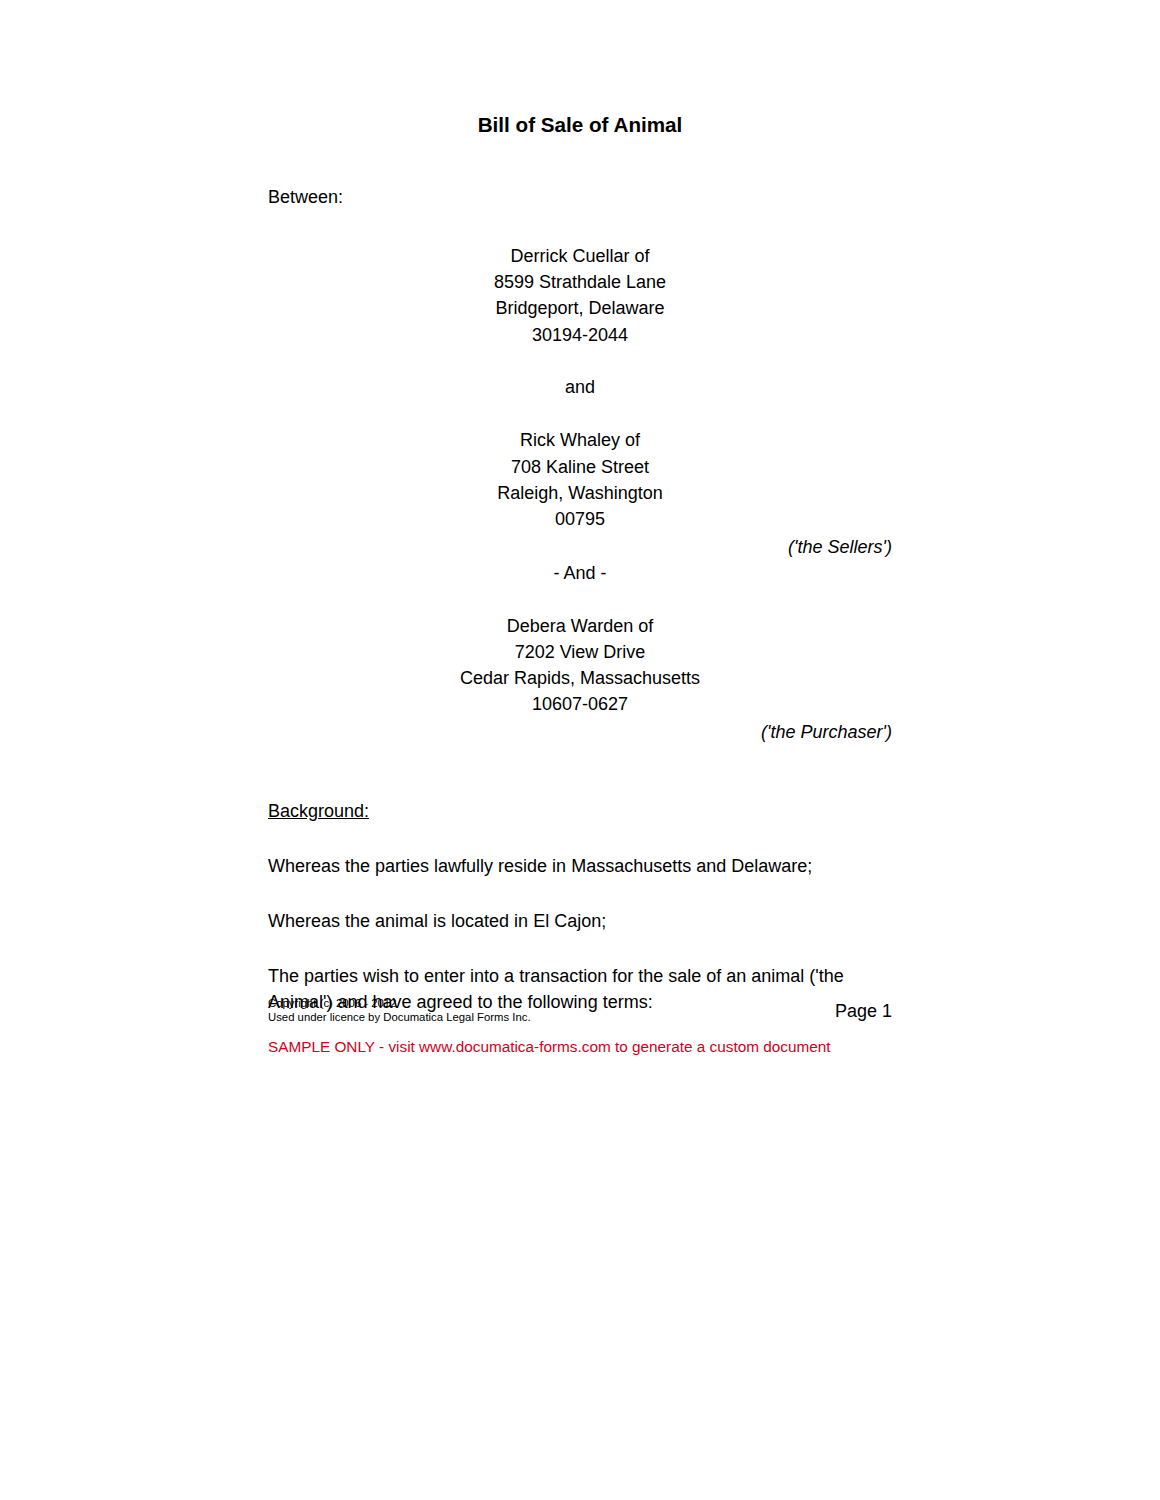Bill of Sale of Animal
Between:
Derrick Cuellar of
8599 Strathdale Lane
Bridgeport, Delaware
30194-2044
and
Rick Whaley of
708 Kaline Street
Raleigh, Washington
00795
('the Sellers')
- And -
Debera Warden of
7202 View Drive
Cedar Rapids, Massachusetts
10607-0627
('the Purchaser')
Background:
Whereas the parties lawfully reside in Massachusetts and Delaware;
Whereas the animal is located in El Cajon;
The parties wish to enter into a transaction for the sale of an animal ('the Animal') and have agreed to the following terms:
Copyright (c) 2006 - 2012
Used under licence by Documatica Legal Forms Inc.
Page 1
SAMPLE ONLY - visit www.documatica-forms.com to generate a custom document